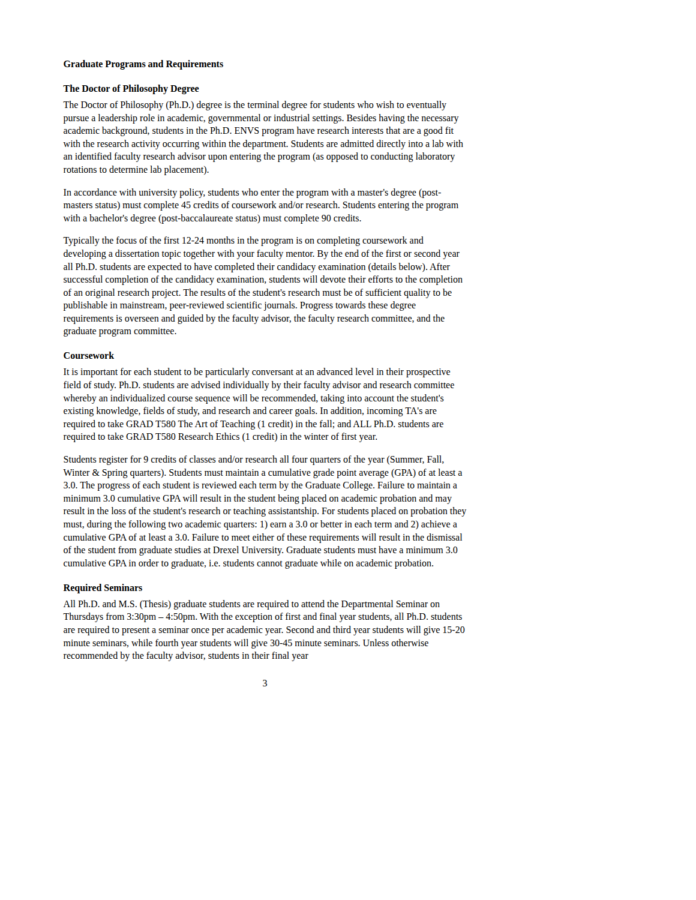Graduate Programs and Requirements
The Doctor of Philosophy Degree
The Doctor of Philosophy (Ph.D.) degree is the terminal degree for students who wish to eventually pursue a leadership role in academic, governmental or industrial settings. Besides having the necessary academic background, students in the Ph.D. ENVS program have research interests that are a good fit with the research activity occurring within the department. Students are admitted directly into a lab with an identified faculty research advisor upon entering the program (as opposed to conducting laboratory rotations to determine lab placement).
In accordance with university policy, students who enter the program with a master's degree (post-masters status) must complete 45 credits of coursework and/or research. Students entering the program with a bachelor's degree (post-baccalaureate status) must complete 90 credits.
Typically the focus of the first 12-24 months in the program is on completing coursework and developing a dissertation topic together with your faculty mentor. By the end of the first or second year all Ph.D. students are expected to have completed their candidacy examination (details below). After successful completion of the candidacy examination, students will devote their efforts to the completion of an original research project. The results of the student's research must be of sufficient quality to be publishable in mainstream, peer-reviewed scientific journals. Progress towards these degree requirements is overseen and guided by the faculty advisor, the faculty research committee, and the graduate program committee.
Coursework
It is important for each student to be particularly conversant at an advanced level in their prospective field of study. Ph.D. students are advised individually by their faculty advisor and research committee whereby an individualized course sequence will be recommended, taking into account the student's existing knowledge, fields of study, and research and career goals. In addition, incoming TA's are required to take GRAD T580 The Art of Teaching (1 credit) in the fall; and ALL Ph.D. students are required to take GRAD T580 Research Ethics (1 credit) in the winter of first year.
Students register for 9 credits of classes and/or research all four quarters of the year (Summer, Fall, Winter & Spring quarters). Students must maintain a cumulative grade point average (GPA) of at least a 3.0. The progress of each student is reviewed each term by the Graduate College. Failure to maintain a minimum 3.0 cumulative GPA will result in the student being placed on academic probation and may result in the loss of the student's research or teaching assistantship. For students placed on probation they must, during the following two academic quarters: 1) earn a 3.0 or better in each term and 2) achieve a cumulative GPA of at least a 3.0. Failure to meet either of these requirements will result in the dismissal of the student from graduate studies at Drexel University. Graduate students must have a minimum 3.0 cumulative GPA in order to graduate, i.e. students cannot graduate while on academic probation.
Required Seminars
All Ph.D. and M.S. (Thesis) graduate students are required to attend the Departmental Seminar on Thursdays from 3:30pm – 4:50pm. With the exception of first and final year students, all Ph.D. students are required to present a seminar once per academic year. Second and third year students will give 15-20 minute seminars, while fourth year students will give 30-45 minute seminars. Unless otherwise recommended by the faculty advisor, students in their final year
3